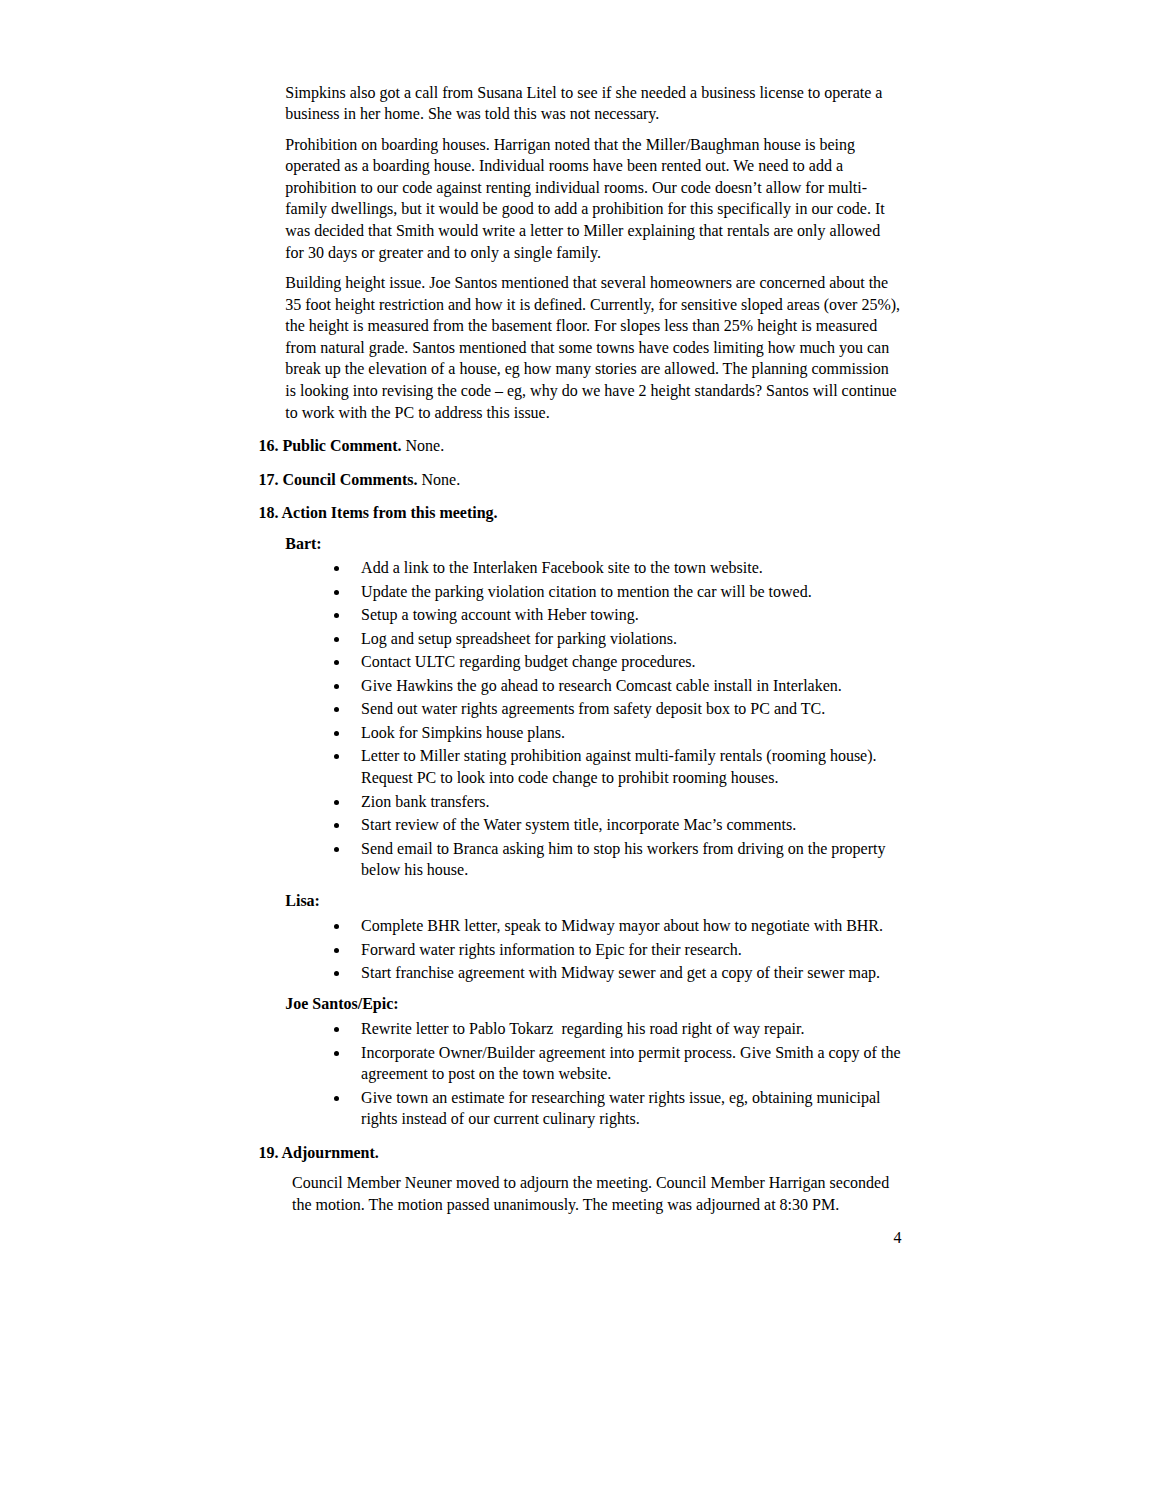Simpkins also got a call from Susana Litel to see if she needed a business license to operate a business in her home. She was told this was not necessary.
Prohibition on boarding houses. Harrigan noted that the Miller/Baughman house is being operated as a boarding house. Individual rooms have been rented out. We need to add a prohibition to our code against renting individual rooms. Our code doesn’t allow for multi-family dwellings, but it would be good to add a prohibition for this specifically in our code. It was decided that Smith would write a letter to Miller explaining that rentals are only allowed for 30 days or greater and to only a single family.
Building height issue. Joe Santos mentioned that several homeowners are concerned about the 35 foot height restriction and how it is defined. Currently, for sensitive sloped areas (over 25%), the height is measured from the basement floor. For slopes less than 25% height is measured from natural grade. Santos mentioned that some towns have codes limiting how much you can break up the elevation of a house, eg how many stories are allowed. The planning commission is looking into revising the code – eg, why do we have 2 height standards? Santos will continue to work with the PC to address this issue.
16. Public Comment. None.
17. Council Comments. None.
18. Action Items from this meeting.
Bart:
Add a link to the Interlaken Facebook site to the town website.
Update the parking violation citation to mention the car will be towed.
Setup a towing account with Heber towing.
Log and setup spreadsheet for parking violations.
Contact ULTC regarding budget change procedures.
Give Hawkins the go ahead to research Comcast cable install in Interlaken.
Send out water rights agreements from safety deposit box to PC and TC.
Look for Simpkins house plans.
Letter to Miller stating prohibition against multi-family rentals (rooming house). Request PC to look into code change to prohibit rooming houses.
Zion bank transfers.
Start review of the Water system title, incorporate Mac’s comments.
Send email to Branca asking him to stop his workers from driving on the property below his house.
Lisa:
Complete BHR letter, speak to Midway mayor about how to negotiate with BHR.
Forward water rights information to Epic for their research.
Start franchise agreement with Midway sewer and get a copy of their sewer map.
Joe Santos/Epic:
Rewrite letter to Pablo Tokarz regarding his road right of way repair.
Incorporate Owner/Builder agreement into permit process. Give Smith a copy of the agreement to post on the town website.
Give town an estimate for researching water rights issue, eg, obtaining municipal rights instead of our current culinary rights.
19. Adjournment.
Council Member Neuner moved to adjourn the meeting. Council Member Harrigan seconded the motion. The motion passed unanimously. The meeting was adjourned at 8:30 PM.
4